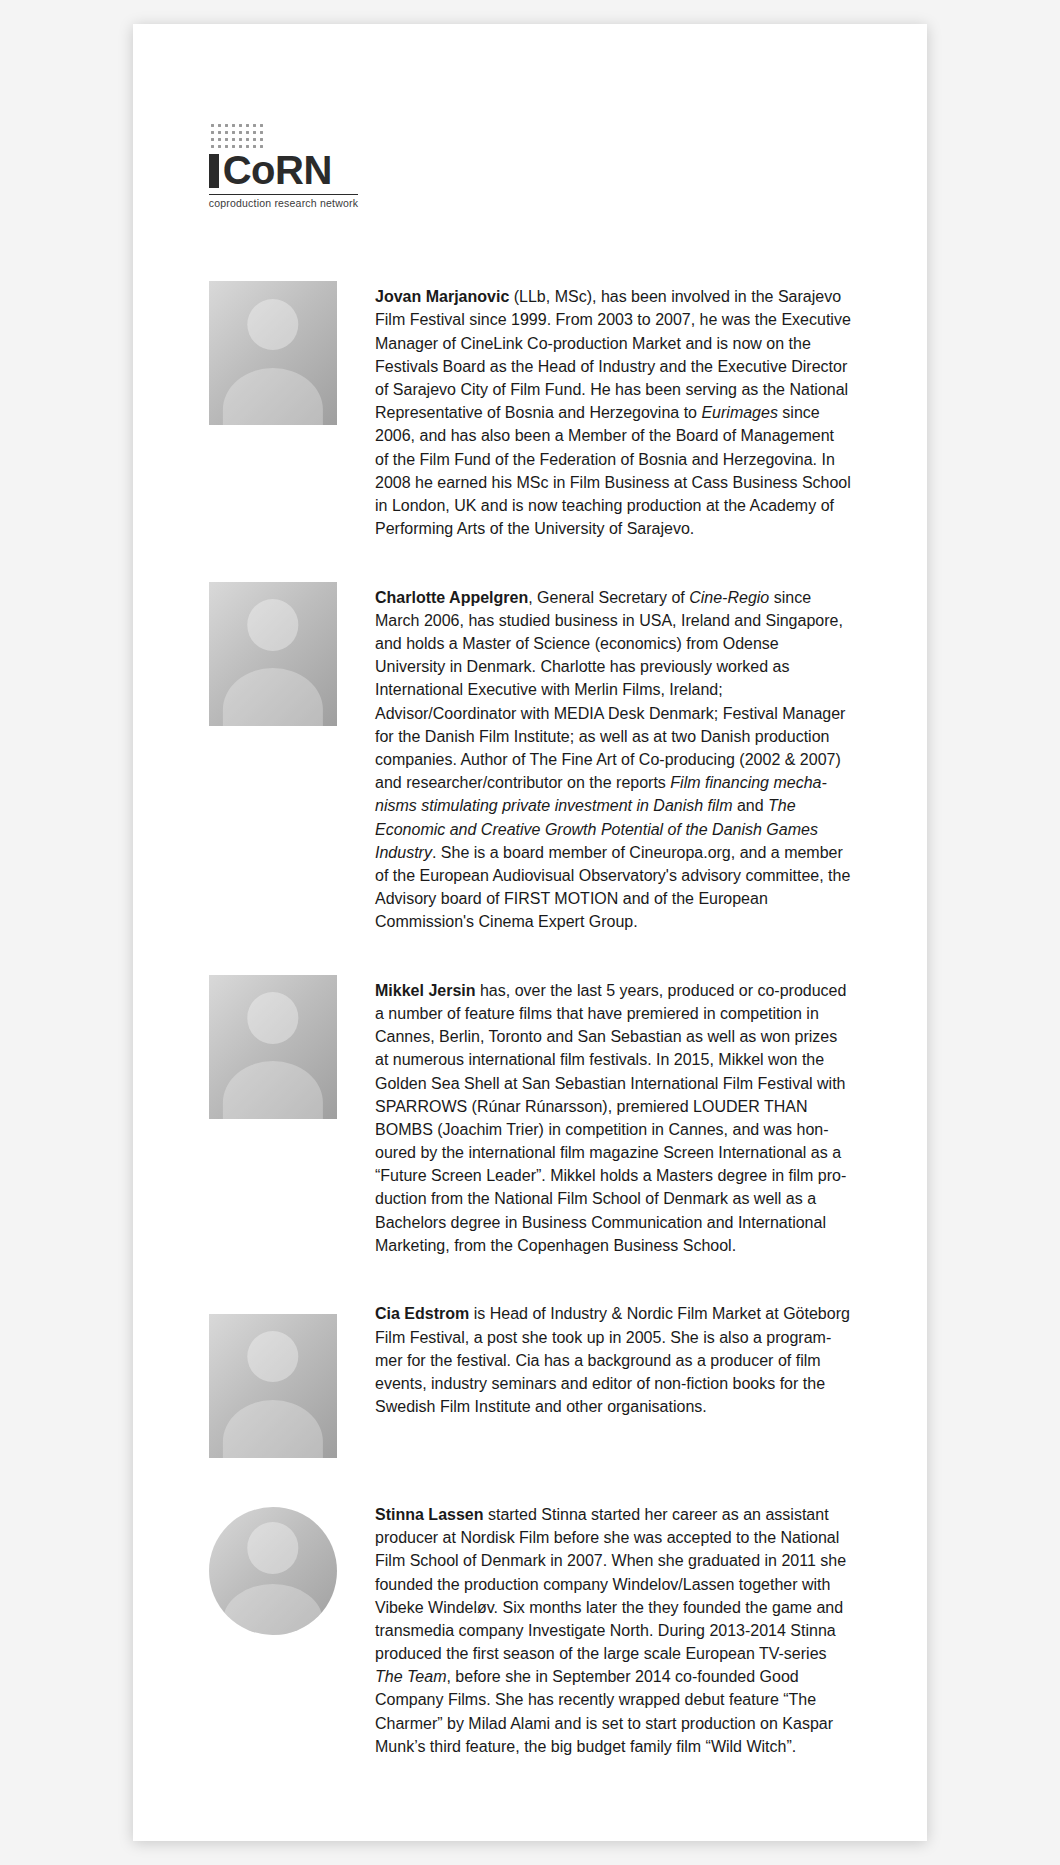CoRN coproduction research network
Jovan Marjanovic (LLb, MSc), has been involved in the Sarajevo Film Festival since 1999. From 2003 to 2007, he was the Executive Manager of CineLink Co-production Market and is now on the Festivals Board as the Head of Industry and the Executive Director of Sarajevo City of Film Fund. He has been serving as the National Representative of Bosnia and Herzegovina to Eurimages since 2006, and has also been a Member of the Board of Management of the Film Fund of the Federation of Bosnia and Herzegovina. In 2008 he earned his MSc in Film Business at Cass Business School in London, UK and is now teaching production at the Academy of Performing Arts of the University of Sarajevo.
Charlotte Appelgren, General Secretary of Cine-Regio since March 2006, has studied business in USA, Ireland and Singapore, and holds a Master of Science (economics) from Odense University in Denmark. Charlotte has previously worked as International Executive with Merlin Films, Ireland; Advisor/Coordinator with MEDIA Desk Denmark; Festival Manager for the Danish Film Institute; as well as at two Danish production companies. Author of The Fine Art of Co-producing (2002 & 2007) and researcher/contributor on the reports Film financing mechanisms stimulating private investment in Danish film and The Economic and Creative Growth Potential of the Danish Games Industry. She is a board member of Cineuropa.org, and a member of the European Audiovisual Observatory's advisory committee, the Advisory board of FIRST MOTION and of the European Commission's Cinema Expert Group.
Mikkel Jersin has, over the last 5 years, produced or co-produced a number of feature films that have premiered in competition in Cannes, Berlin, Toronto and San Sebastian as well as won prizes at numerous international film festivals. In 2015, Mikkel won the Golden Sea Shell at San Sebastian International Film Festival with SPARROWS (Rúnar Rúnarsson), premiered LOUDER THAN BOMBS (Joachim Trier) in competition in Cannes, and was honoured by the international film magazine Screen International as a “Future Screen Leader”. Mikkel holds a Masters degree in film production from the National Film School of Denmark as well as a Bachelors degree in Business Communication and International Marketing, from the Copenhagen Business School.
Cia Edstrom is Head of Industry & Nordic Film Market at Göteborg Film Festival, a post she took up in 2005. She is also a programmer for the festival. Cia has a background as a producer of film events, industry seminars and editor of non-fiction books for the Swedish Film Institute and other organisations.
Stinna Lassen started Stinna started her career as an assistant producer at Nordisk Film before she was accepted to the National Film School of Denmark in 2007. When she graduated in 2011 she founded the production company Windelov/Lassen together with Vibeke Windeløv. Six months later the they founded the game and transmedia company Investigate North. During 2013-2014 Stinna produced the first season of the large scale European TV-series The Team, before she in September 2014 co-founded Good Company Films. She has recently wrapped debut feature “The Charmer” by Milad Alami and is set to start production on Kaspar Munk’s third feature, the big budget family film “Wild Witch”.